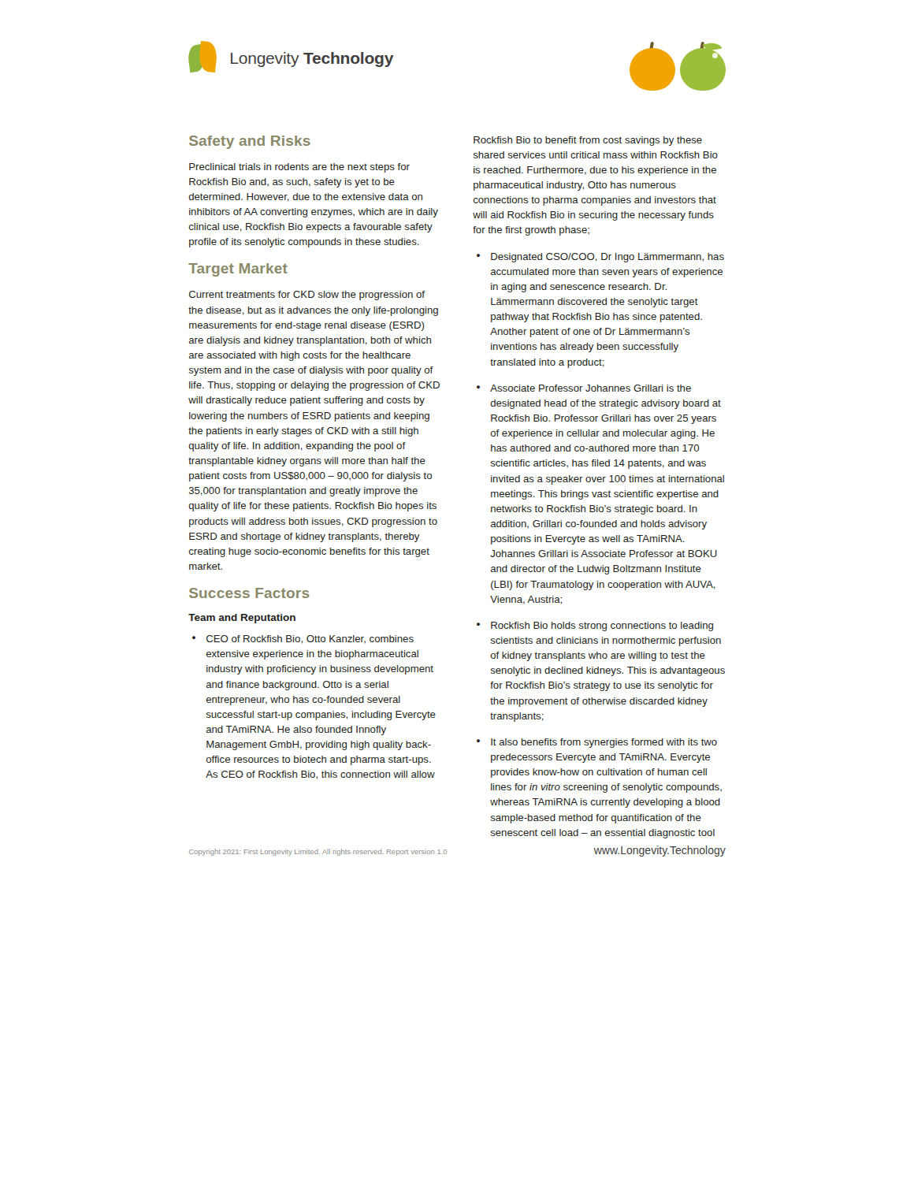Longevity Technology
Safety and Risks
Preclinical trials in rodents are the next steps for Rockfish Bio and, as such, safety is yet to be determined. However, due to the extensive data on inhibitors of AA converting enzymes, which are in daily clinical use, Rockfish Bio expects a favourable safety profile of its senolytic compounds in these studies.
Target Market
Current treatments for CKD slow the progression of the disease, but as it advances the only life-prolonging measurements for end-stage renal disease (ESRD) are dialysis and kidney transplantation, both of which are associated with high costs for the healthcare system and in the case of dialysis with poor quality of life. Thus, stopping or delaying the progression of CKD will drastically reduce patient suffering and costs by lowering the numbers of ESRD patients and keeping the patients in early stages of CKD with a still high quality of life. In addition, expanding the pool of transplantable kidney organs will more than half the patient costs from US$80,000 – 90,000 for dialysis to 35,000 for transplantation and greatly improve the quality of life for these patients. Rockfish Bio hopes its products will address both issues, CKD progression to ESRD and shortage of kidney transplants, thereby creating huge socio-economic benefits for this target market.
Success Factors
Team and Reputation
CEO of Rockfish Bio, Otto Kanzler, combines extensive experience in the biopharmaceutical industry with proficiency in business development and finance background. Otto is a serial entrepreneur, who has co-founded several successful start-up companies, including Evercyte and TAmiRNA. He also founded Innofly Management GmbH, providing high quality back-office resources to biotech and pharma start-ups. As CEO of Rockfish Bio, this connection will allow
Rockfish Bio to benefit from cost savings by these shared services until critical mass within Rockfish Bio is reached. Furthermore, due to his experience in the pharmaceutical industry, Otto has numerous connections to pharma companies and investors that will aid Rockfish Bio in securing the necessary funds for the first growth phase;
Designated CSO/COO, Dr Ingo Lämmermann, has accumulated more than seven years of experience in aging and senescence research. Dr. Lämmermann discovered the senolytic target pathway that Rockfish Bio has since patented. Another patent of one of Dr Lämmermann’s inventions has already been successfully translated into a product;
Associate Professor Johannes Grillari is the designated head of the strategic advisory board at Rockfish Bio. Professor Grillari has over 25 years of experience in cellular and molecular aging. He has authored and co-authored more than 170 scientific articles, has filed 14 patents, and was invited as a speaker over 100 times at international meetings. This brings vast scientific expertise and networks to Rockfish Bio’s strategic board. In addition, Grillari co-founded and holds advisory positions in Evercyte as well as TAmiRNA. Johannes Grillari is Associate Professor at BOKU and director of the Ludwig Boltzmann Institute (LBI) for Traumatology in cooperation with AUVA, Vienna, Austria;
Rockfish Bio holds strong connections to leading scientists and clinicians in normothermic perfusion of kidney transplants who are willing to test the senolytic in declined kidneys. This is advantageous for Rockfish Bio’s strategy to use its senolytic for the improvement of otherwise discarded kidney transplants;
It also benefits from synergies formed with its two predecessors Evercyte and TAmiRNA. Evercyte provides know-how on cultivation of human cell lines for in vitro screening of senolytic compounds, whereas TAmiRNA is currently developing a blood sample-based method for quantification of the senescent cell load – an essential diagnostic tool
Copyright 2021: First Longevity Limited. All rights reserved. Report version 1.0
www.Longevity.Technology